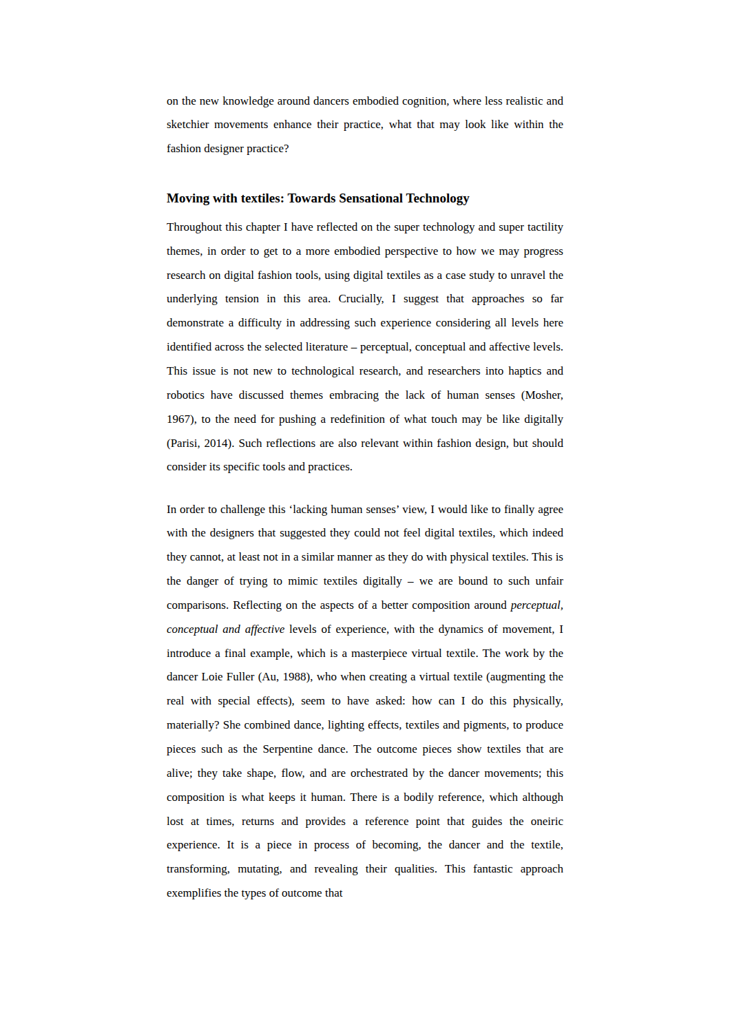on the new knowledge around dancers embodied cognition, where less realistic and sketchier movements enhance their practice, what that may look like within the fashion designer practice?
Moving with textiles: Towards Sensational Technology
Throughout this chapter I have reflected on the super technology and super tactility themes, in order to get to a more embodied perspective to how we may progress research on digital fashion tools, using digital textiles as a case study to unravel the underlying tension in this area. Crucially, I suggest that approaches so far demonstrate a difficulty in addressing such experience considering all levels here identified across the selected literature – perceptual, conceptual and affective levels. This issue is not new to technological research, and researchers into haptics and robotics have discussed themes embracing the lack of human senses (Mosher, 1967), to the need for pushing a redefinition of what touch may be like digitally (Parisi, 2014). Such reflections are also relevant within fashion design, but should consider its specific tools and practices.
In order to challenge this ‘lacking human senses’ view, I would like to finally agree with the designers that suggested they could not feel digital textiles, which indeed they cannot, at least not in a similar manner as they do with physical textiles. This is the danger of trying to mimic textiles digitally – we are bound to such unfair comparisons. Reflecting on the aspects of a better composition around perceptual, conceptual and affective levels of experience, with the dynamics of movement, I introduce a final example, which is a masterpiece virtual textile. The work by the dancer Loie Fuller (Au, 1988), who when creating a virtual textile (augmenting the real with special effects), seem to have asked: how can I do this physically, materially? She combined dance, lighting effects, textiles and pigments, to produce pieces such as the Serpentine dance. The outcome pieces show textiles that are alive; they take shape, flow, and are orchestrated by the dancer movements; this composition is what keeps it human. There is a bodily reference, which although lost at times, returns and provides a reference point that guides the oneiric experience. It is a piece in process of becoming, the dancer and the textile, transforming, mutating, and revealing their qualities. This fantastic approach exemplifies the types of outcome that